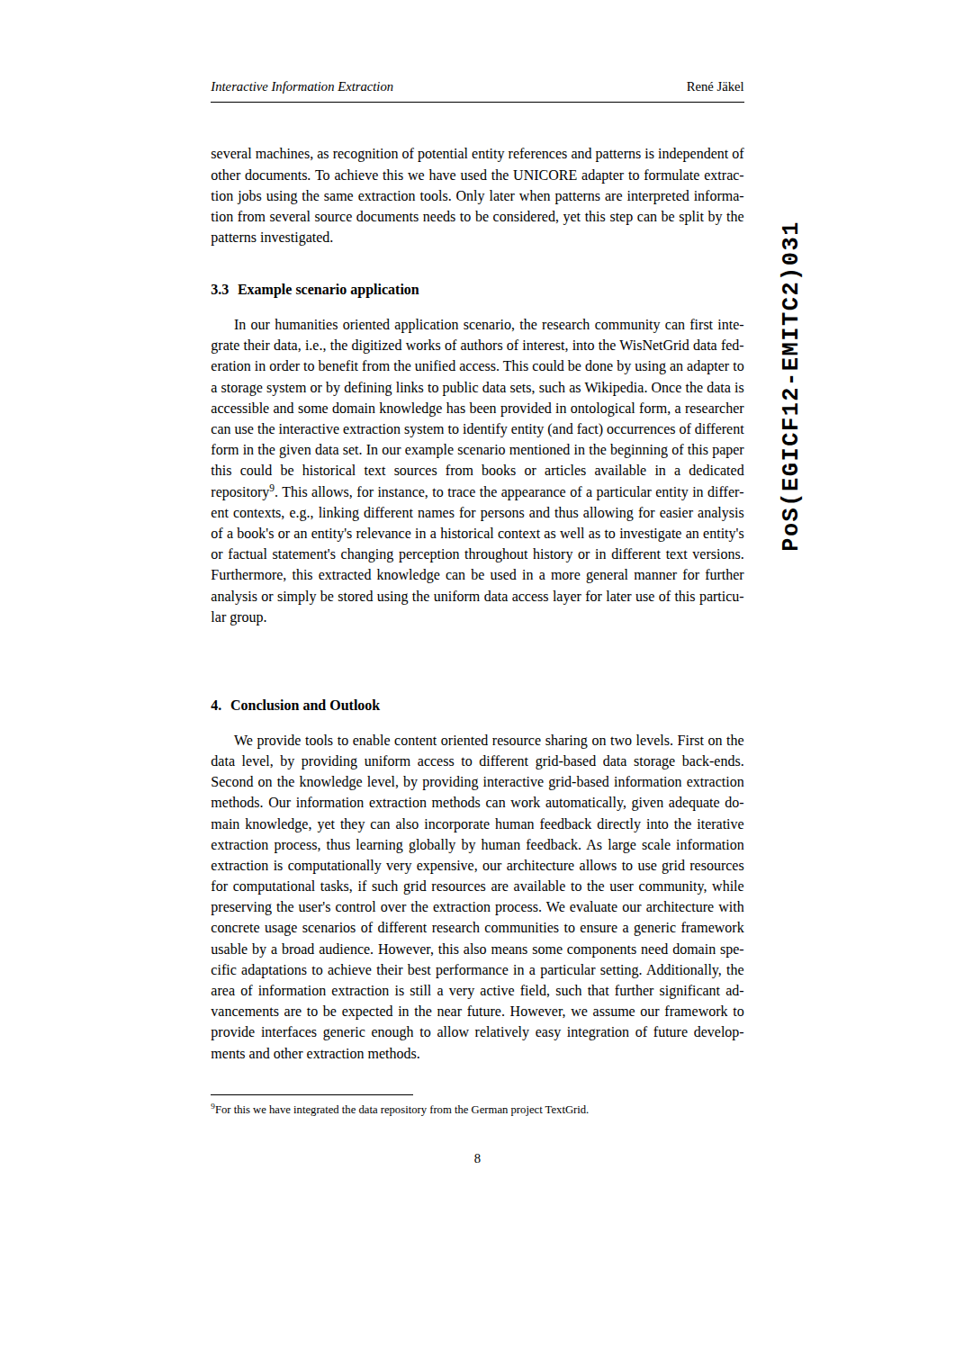PoS(EGICF12-EMITC2)031
Interactive Information Extraction René Jäkel
several machines, as recognition of potential entity references and patterns is independent of other documents. To achieve this we have used the UNICORE adapter to formulate extraction jobs using the same extraction tools. Only later when patterns are interpreted information from several source documents needs to be considered, yet this step can be split by the patterns investigated.
3.3 Example scenario application
In our humanities oriented application scenario, the research community can first integrate their data, i.e., the digitized works of authors of interest, into the WisNetGrid data federation in order to benefit from the unified access. This could be done by using an adapter to a storage system or by defining links to public data sets, such as Wikipedia. Once the data is accessible and some domain knowledge has been provided in ontological form, a researcher can use the interactive extraction system to identify entity (and fact) occurrences of different form in the given data set. In our example scenario mentioned in the beginning of this paper this could be historical text sources from books or articles available in a dedicated repository9. This allows, for instance, to trace the appearance of a particular entity in different contexts, e.g., linking different names for persons and thus allowing for easier analysis of a book's or an entity's relevance in a historical context as well as to investigate an entity's or factual statement's changing perception throughout history or in different text versions. Furthermore, this extracted knowledge can be used in a more general manner for further analysis or simply be stored using the uniform data access layer for later use of this particular group.
4. Conclusion and Outlook
We provide tools to enable content oriented resource sharing on two levels. First on the data level, by providing uniform access to different grid-based data storage back-ends. Second on the knowledge level, by providing interactive grid-based information extraction methods. Our information extraction methods can work automatically, given adequate domain knowledge, yet they can also incorporate human feedback directly into the iterative extraction process, thus learning globally by human feedback. As large scale information extraction is computationally very expensive, our architecture allows to use grid resources for computational tasks, if such grid resources are available to the user community, while preserving the user's control over the extraction process. We evaluate our architecture with concrete usage scenarios of different research communities to ensure a generic framework usable by a broad audience. However, this also means some components need domain specific adaptations to achieve their best performance in a particular setting. Additionally, the area of information extraction is still a very active field, such that further significant advancements are to be expected in the near future. However, we assume our framework to provide interfaces generic enough to allow relatively easy integration of future developments and other extraction methods.
9For this we have integrated the data repository from the German project TextGrid.
8